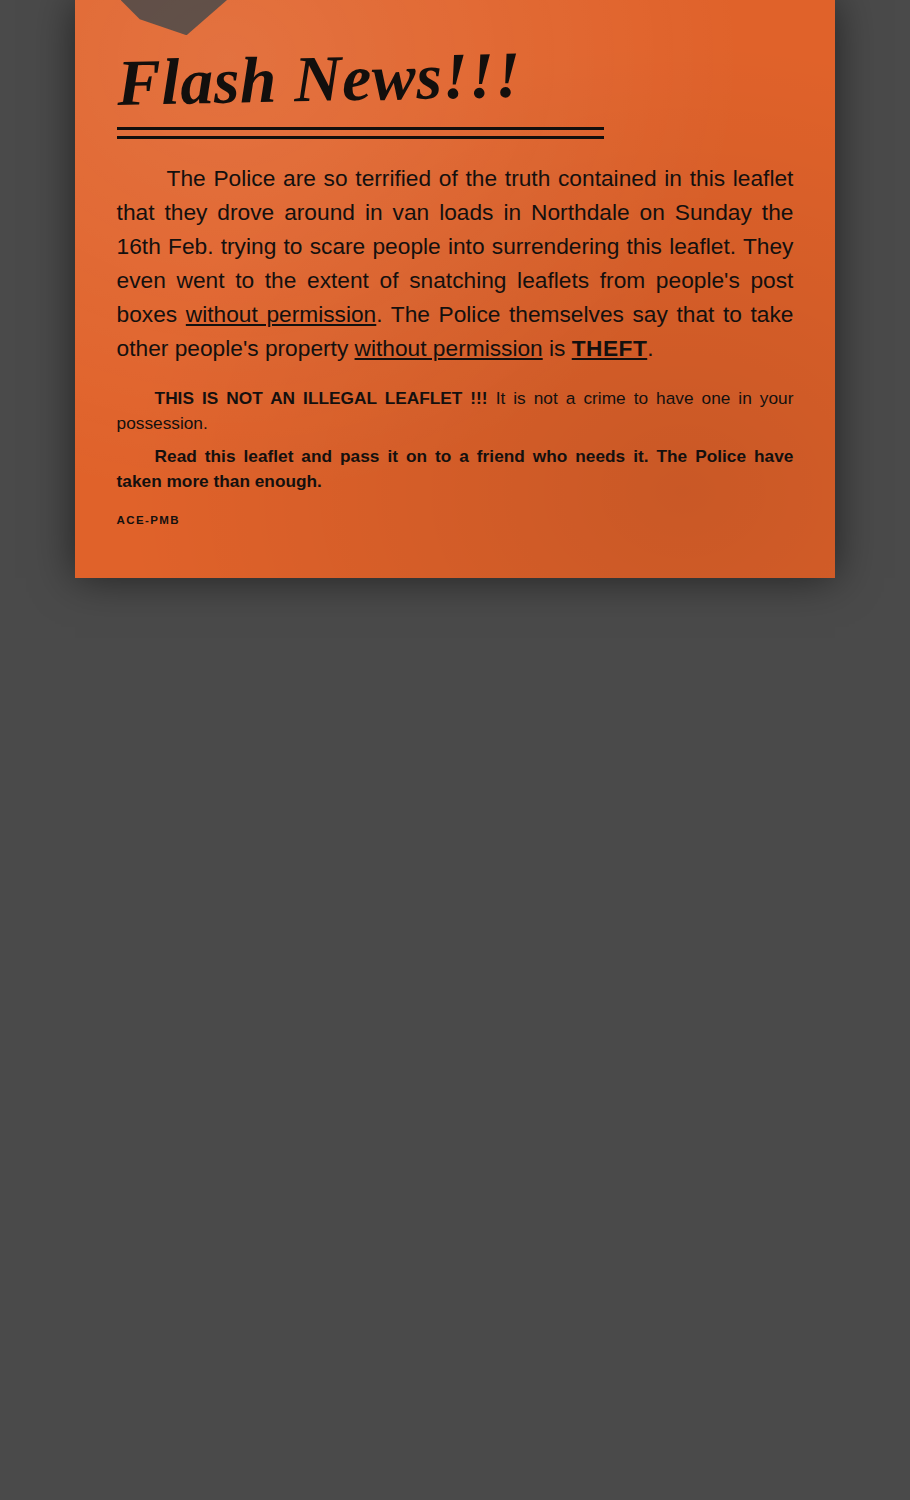Flash News!!!
The Police are so terrified of the truth contained in this leaflet that they drove around in van loads in Northdale on Sunday the 16th Feb. trying to scare people into surrendering this leaflet. They even went to the extent of snatching leaflets from people's post boxes without permission. The Police themselves say that to take other people's property without permission is THEFT.
THIS IS NOT AN ILLEGAL LEAFLET !!! It is not a crime to have one in your possession.
Read this leaflet and pass it on to a friend who needs it. The Police have taken more than enough.
ACE-PMB